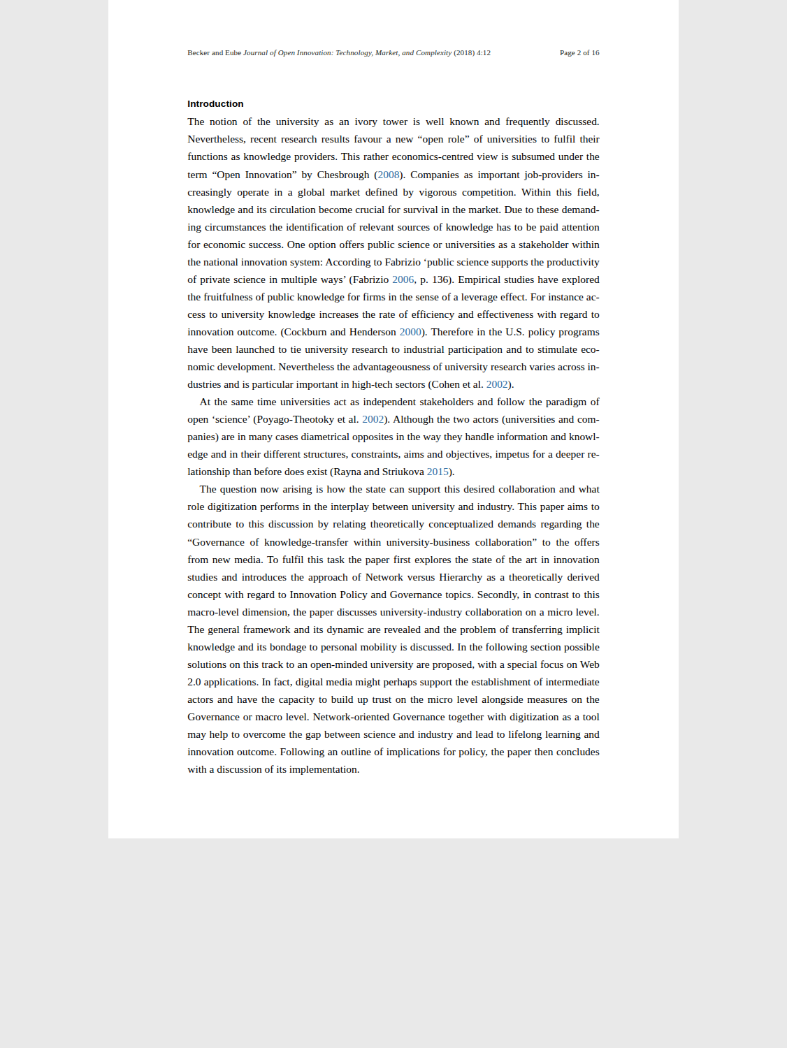Becker and Eube Journal of Open Innovation: Technology, Market, and Complexity (2018) 4:12
Page 2 of 16
Introduction
The notion of the university as an ivory tower is well known and frequently discussed. Nevertheless, recent research results favour a new “open role” of universities to fulfil their functions as knowledge providers. This rather economics-centred view is subsumed under the term “Open Innovation” by Chesbrough (2008). Companies as important job-providers increasingly operate in a global market defined by vigorous competition. Within this field, knowledge and its circulation become crucial for survival in the market. Due to these demanding circumstances the identification of relevant sources of knowledge has to be paid attention for economic success. One option offers public science or universities as a stakeholder within the national innovation system: According to Fabrizio ‘public science supports the productivity of private science in multiple ways’ (Fabrizio 2006, p. 136). Empirical studies have explored the fruitfulness of public knowledge for firms in the sense of a leverage effect. For instance access to university knowledge increases the rate of efficiency and effectiveness with regard to innovation outcome. (Cockburn and Henderson 2000). Therefore in the U.S. policy programs have been launched to tie university research to industrial participation and to stimulate economic development. Nevertheless the advantageousness of university research varies across industries and is particular important in high-tech sectors (Cohen et al. 2002).
At the same time universities act as independent stakeholders and follow the paradigm of open ‘science’ (Poyago-Theotoky et al. 2002). Although the two actors (universities and companies) are in many cases diametrical opposites in the way they handle information and knowledge and in their different structures, constraints, aims and objectives, impetus for a deeper relationship than before does exist (Rayna and Striukova 2015).
The question now arising is how the state can support this desired collaboration and what role digitization performs in the interplay between university and industry. This paper aims to contribute to this discussion by relating theoretically conceptualized demands regarding the “Governance of knowledge-transfer within university-business collaboration” to the offers from new media. To fulfil this task the paper first explores the state of the art in innovation studies and introduces the approach of Network versus Hierarchy as a theoretically derived concept with regard to Innovation Policy and Governance topics. Secondly, in contrast to this macro-level dimension, the paper discusses university-industry collaboration on a micro level. The general framework and its dynamic are revealed and the problem of transferring implicit knowledge and its bondage to personal mobility is discussed. In the following section possible solutions on this track to an open-minded university are proposed, with a special focus on Web 2.0 applications. In fact, digital media might perhaps support the establishment of intermediate actors and have the capacity to build up trust on the micro level alongside measures on the Governance or macro level. Network-oriented Governance together with digitization as a tool may help to overcome the gap between science and industry and lead to lifelong learning and innovation outcome. Following an outline of implications for policy, the paper then concludes with a discussion of its implementation.